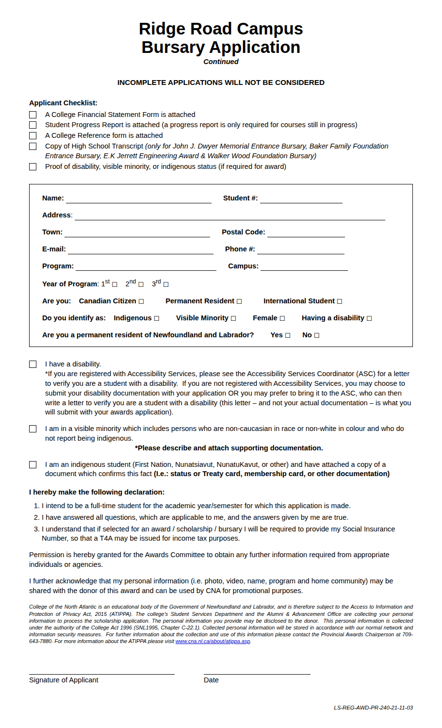Ridge Road Campus
Bursary Application
Continued
INCOMPLETE APPLICATIONS WILL NOT BE CONSIDERED
Applicant Checklist:
A College Financial Statement Form is attached
Student Progress Report is attached (a progress report is only required for courses still in progress)
A College Reference form is attached
Copy of High School Transcript (only for John J. Dwyer Memorial Entrance Bursary, Baker Family Foundation Entrance Bursary, E.K Jerrett Engineering Award & Walker Wood Foundation Bursary)
Proof of disability, visible minority, or indigenous status (if required for award)
Name: Student #:
Address:
Town: Postal Code:
E-mail: Phone #:
Program: Campus:
Year of Program: 1st ◻ 2nd ◻ 3rd ◻
Are you: Canadian Citizen ◻ Permanent Resident ◻ International Student ◻
Do you identify as: Indigenous ◻ Visible Minority ◻ Female ◻ Having a disability ◻
Are you a permanent resident of Newfoundland and Labrador? Yes ◻ No ◻
I have a disability.
*If you are registered with Accessibility Services, please see the Accessibility Services Coordinator (ASC) for a letter to verify you are a student with a disability. If you are not registered with Accessibility Services, you may choose to submit your disability documentation with your application OR you may prefer to bring it to the ASC, who can then write a letter to verify you are a student with a disability (this letter – and not your actual documentation – is what you will submit with your awards application).
I am in a visible minority which includes persons who are non-caucasian in race or non-white in colour and who do not report being indigenous.
*Please describe and attach supporting documentation.
I am an indigenous student (First Nation, Nunatsiavut, NunatuKavut, or other) and have attached a copy of a document which confirms this fact (I.e.: status or Treaty card, membership card, or other documentation)
I hereby make the following declaration:
I intend to be a full-time student for the academic year/semester for which this application is made.
I have answered all questions, which are applicable to me, and the answers given by me are true.
I understand that if selected for an award / scholarship / bursary I will be required to provide my Social Insurance Number, so that a T4A may be issued for income tax purposes.
Permission is hereby granted for the Awards Committee to obtain any further information required from appropriate individuals or agencies.
I further acknowledge that my personal information (i.e. photo, video, name, program and home community) may be shared with the donor of this award and can be used by CNA for promotional purposes.
College of the North Atlantic is an educational body of the Government of Newfoundland and Labrador, and is therefore subject to the Access to Information and Protection of Privacy Act, 2015 (ATIPPA). The college's Student Services Department and the Alumni & Advancement Office are collecting your personal information to process the scholarship application. The personal information you provide may be disclosed to the donor. This personal information is collected under the authority of the College Act 1996 (SNL1995, Chapter C-22.1). Collected personal information will be stored in accordance with our normal network and information security measures. For further information about the collection and use of this information please contact the Provincial Awards Chairperson at 709-643-7880. For more information about the ATIPPA please visit www.cna.nl.ca/about/atippa.asp.
Signature of Applicant
Date
LS-REG-AWD-PR-240-21-11-03